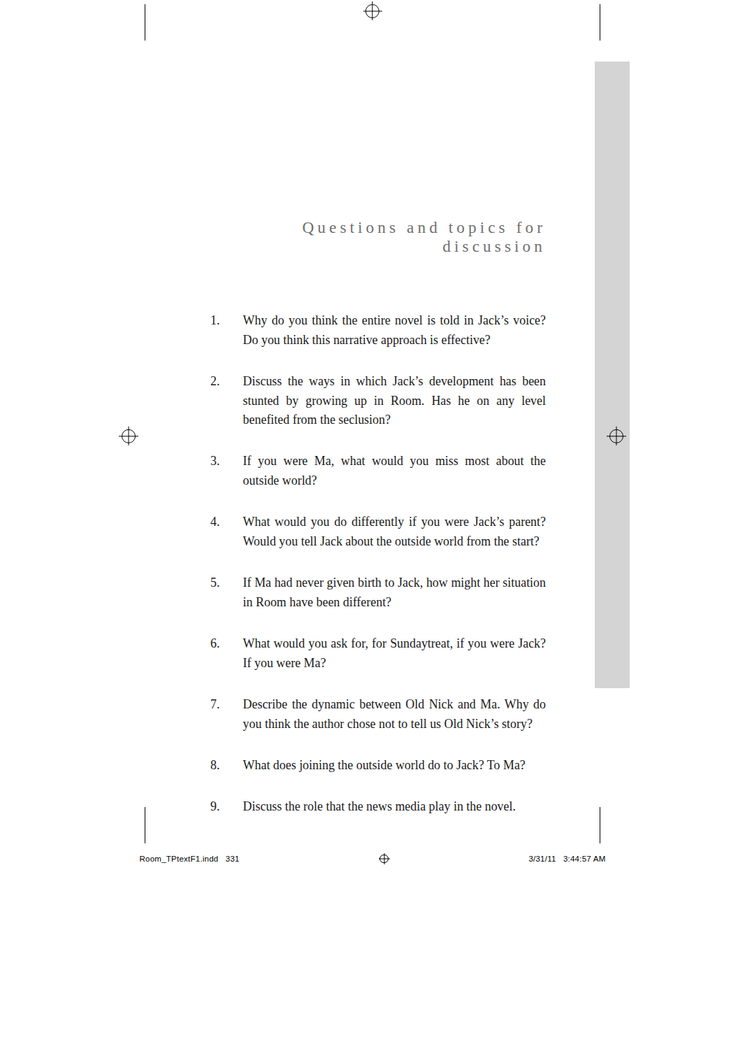Questions and topics for discussion
1. Why do you think the entire novel is told in Jack’s voice? Do you think this narrative approach is effective?
2. Discuss the ways in which Jack’s development has been stunted by growing up in Room. Has he on any level benefited from the seclusion?
3. If you were Ma, what would you miss most about the outside world?
4. What would you do differently if you were Jack’s parent? Would you tell Jack about the outside world from the start?
5. If Ma had never given birth to Jack, how might her situation in Room have been different?
6. What would you ask for, for Sundaytreat, if you were Jack? If you were Ma?
7. Describe the dynamic between Old Nick and Ma. Why do you think the author chose not to tell us Old Nick’s story?
8. What does joining the outside world do to Jack? To Ma?
9. Discuss the role that the news media play in the novel.
Room_TPtextF1.indd 331 3/31/11 3:44:57 AM